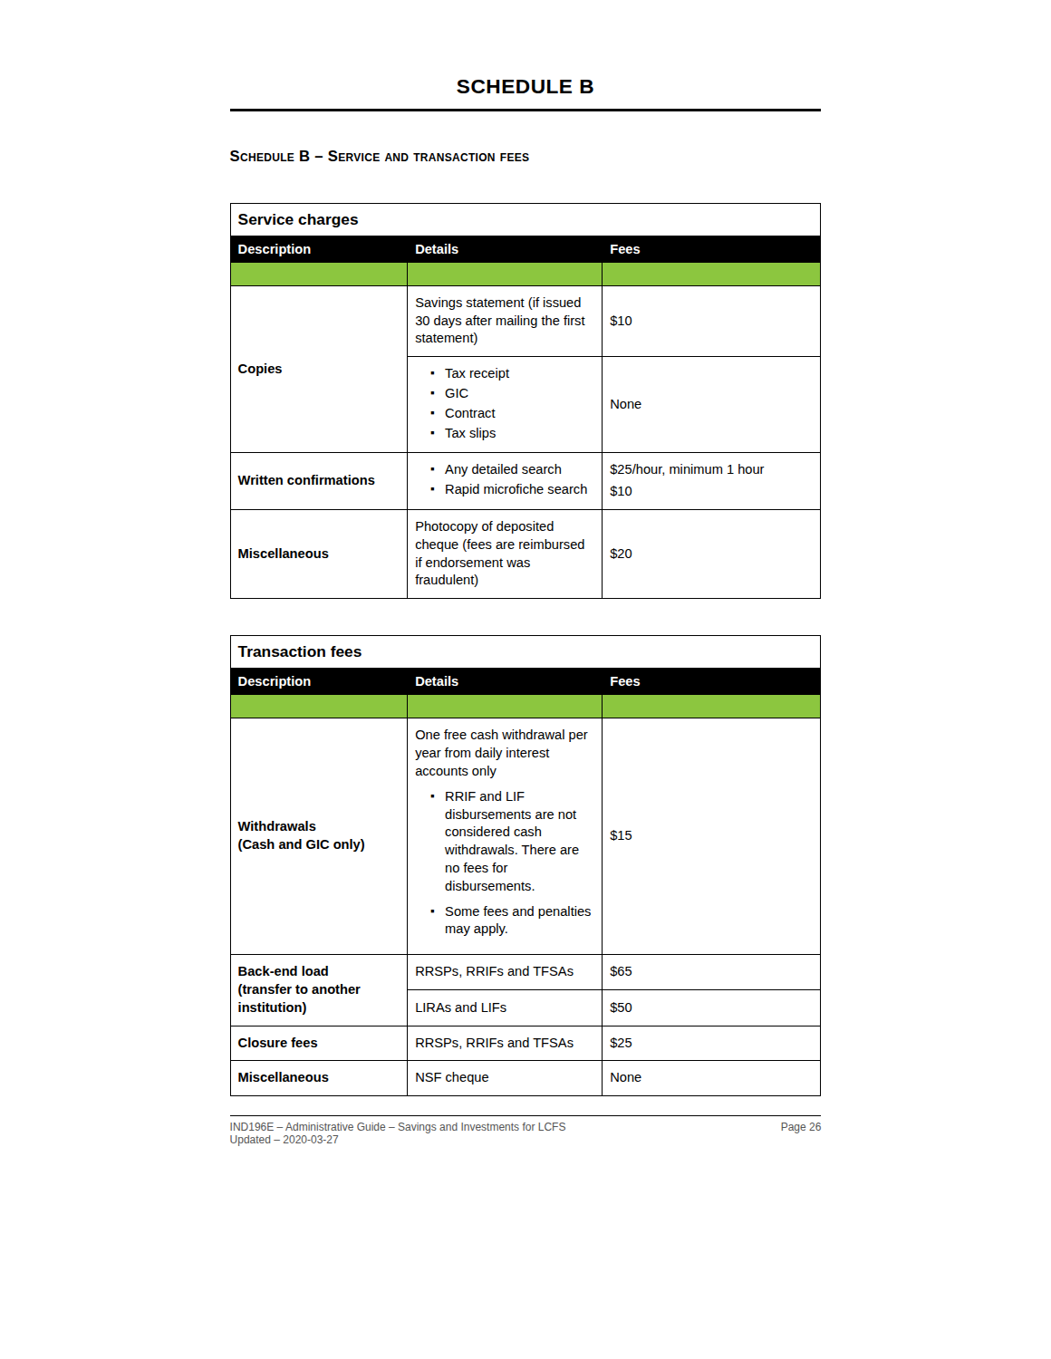SCHEDULE B
Schedule B – Service and transaction fees
Service charges
| Description | Details | Fees |
| --- | --- | --- |
| Copies | Savings statement (if issued 30 days after mailing the first statement) | $10 |
| Tax receipt GIC Contract Tax slips | None |
| Written confirmations | Any detailed search Rapid microfiche search | $25/hour, minimum 1 hour $10 |
| Miscellaneous | Photocopy of deposited cheque (fees are reimbursed if endorsement was fraudulent) | $20 |
Transaction fees
| Description | Details | Fees |
| --- | --- | --- |
| Withdrawals (Cash and GIC only) | One free cash withdrawal per year from daily interest accounts only RRIF and LIF disbursements are not considered cash withdrawals. There are no fees for disbursements. Some fees and penalties may apply. | $15 |
| Back-end load (transfer to another institution) | RRSPs, RRIFs and TFSAs | $65 |
| LIRAs and LIFs | $50 |
| Closure fees | RRSPs, RRIFs and TFSAs | $25 |
| Miscellaneous | NSF cheque | None |
IND196E – Administrative Guide – Savings and Investments for LCFS Updated – 2020-03-27
Page 26